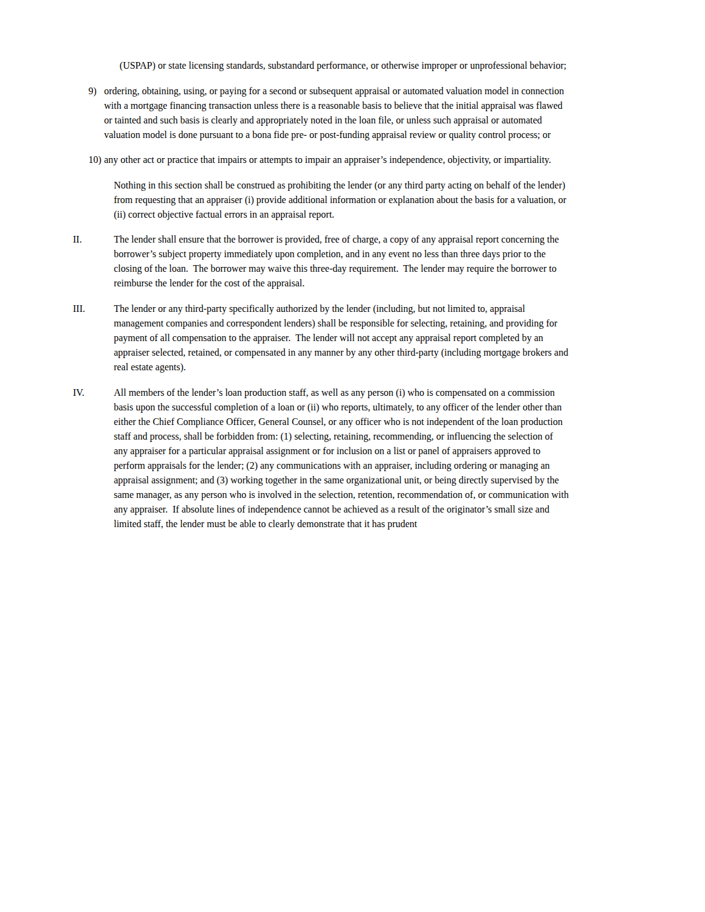(USPAP) or state licensing standards, substandard performance, or otherwise improper or unprofessional behavior;
9)
ordering, obtaining, using, or paying for a second or subsequent appraisal or automated valuation model in connection with a mortgage financing transaction unless there is a reasonable basis to believe that the initial appraisal was flawed or tainted and such basis is clearly and appropriately noted in the loan file, or unless such appraisal or automated valuation model is done pursuant to a bona fide pre- or post-funding appraisal review or quality control process; or
10)
any other act or practice that impairs or attempts to impair an appraiser’s independence, objectivity, or impartiality.
Nothing in this section shall be construed as prohibiting the lender (or any third party acting on behalf of the lender) from requesting that an appraiser (i) provide additional information or explanation about the basis for a valuation, or (ii) correct objective factual errors in an appraisal report.
II.
The lender shall ensure that the borrower is provided, free of charge, a copy of any appraisal report concerning the borrower’s subject property immediately upon completion, and in any event no less than three days prior to the closing of the loan. The borrower may waive this three-day requirement. The lender may require the borrower to reimburse the lender for the cost of the appraisal.
III.
The lender or any third-party specifically authorized by the lender (including, but not limited to, appraisal management companies and correspondent lenders) shall be responsible for selecting, retaining, and providing for payment of all compensation to the appraiser. The lender will not accept any appraisal report completed by an appraiser selected, retained, or compensated in any manner by any other third-party (including mortgage brokers and real estate agents).
IV.
All members of the lender’s loan production staff, as well as any person (i) who is compensated on a commission basis upon the successful completion of a loan or (ii) who reports, ultimately, to any officer of the lender other than either the Chief Compliance Officer, General Counsel, or any officer who is not independent of the loan production staff and process, shall be forbidden from: (1) selecting, retaining, recommending, or influencing the selection of any appraiser for a particular appraisal assignment or for inclusion on a list or panel of appraisers approved to perform appraisals for the lender; (2) any communications with an appraiser, including ordering or managing an appraisal assignment; and (3) working together in the same organizational unit, or being directly supervised by the same manager, as any person who is involved in the selection, retention, recommendation of, or communication with any appraiser. If absolute lines of independence cannot be achieved as a result of the originator’s small size and limited staff, the lender must be able to clearly demonstrate that it has prudent